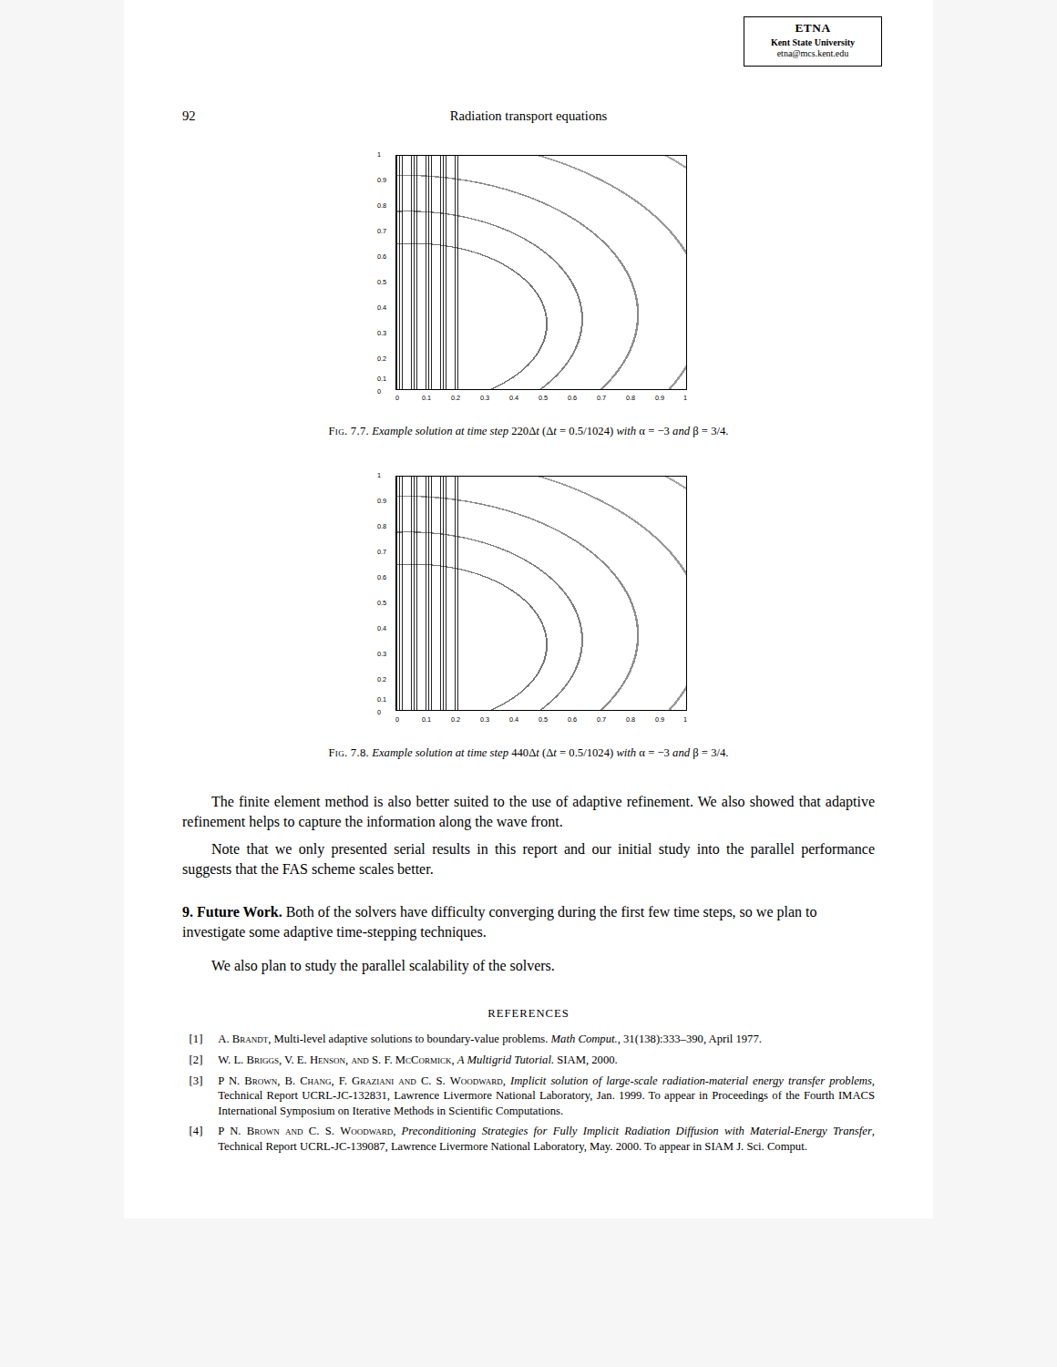ETNA Kent State University
etna@mcs.kent.edu
92 Radiation transport equations
1 0.9 0.8 0.7 0.6 0.5 0.4 0.3 0.2 0.1 0
0 0.1 0.2 0.3 0.4 0.5 0.6 0.7 0.8 0.9 1
Fig. 7.7. Example solution at time step 220Δt (Δt = 0.5/1024) with α = −3 and β = 3/4.
1 0.9 0.8 0.7 0.6 0.5 0.4 0.3 0.2 0.1 0
0 0.1 0.2 0.3 0.4 0.5 0.6 0.7 0.8 0.9 1
Fig. 7.8. Example solution at time step 440Δt (Δt = 0.5/1024) with α = −3 and β = 3/4.
The finite element method is also better suited to the use of adaptive refinement. We also showed that adaptive refinement helps to capture the information along the wave front.
Note that we only presented serial results in this report and our initial study into the parallel performance suggests that the FAS scheme scales better.
9. Future Work.
Both of the solvers have difficulty converging during the first few time steps, so we plan to investigate some adaptive time-stepping techniques.
We also plan to study the parallel scalability of the solvers.
REFERENCES
[1] A. Brandt, Multi-level adaptive solutions to boundary-value problems. Math Comput., 31(138):333–390, April 1977.
[2] W. L. Briggs, V. E. Henson, and S. F. McCormick, A Multigrid Tutorial. SIAM, 2000.
[3] P N. Brown, B. Chang, F. Graziani and C. S. Woodward, Implicit solution of large-scale radiation-material energy transfer problems, Technical Report UCRL-JC-132831, Lawrence Livermore National Laboratory, Jan. 1999. To appear in Proceedings of the Fourth IMACS International Symposium on Iterative Methods in Scientific Computations.
[4] P N. Brown and C. S. Woodward, Preconditioning Strategies for Fully Implicit Radiation Diffusion with Material-Energy Transfer, Technical Report UCRL-JC-139087, Lawrence Livermore National Laboratory, May. 2000. To appear in SIAM J. Sci. Comput.